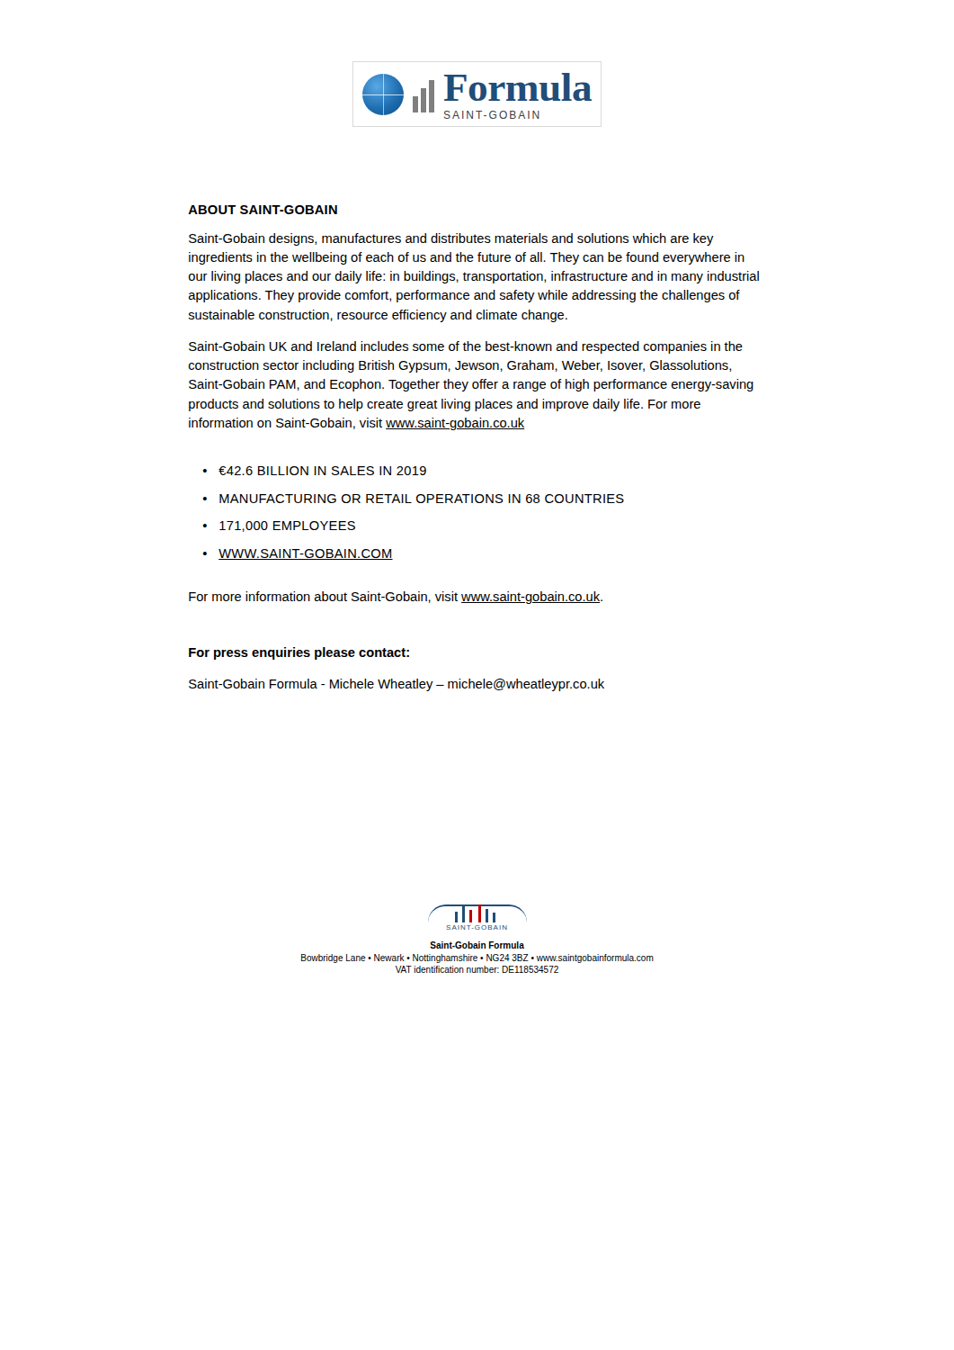Formula
SAINT-GOBAIN
ABOUT SAINT-GOBAIN
Saint-Gobain designs, manufactures and distributes materials and solutions which are key ingredients in the wellbeing of each of us and the future of all. They can be found everywhere in our living places and our daily life: in buildings, transportation, infrastructure and in many industrial applications. They provide comfort, performance and safety while addressing the challenges of sustainable construction, resource efficiency and climate change.
Saint-Gobain UK and Ireland includes some of the best-known and respected companies in the construction sector including British Gypsum, Jewson, Graham, Weber, Isover, Glassolutions, Saint-Gobain PAM, and Ecophon. Together they offer a range of high performance energy-saving products and solutions to help create great living places and improve daily life. For more information on Saint-Gobain, visit www.saint-gobain.co.uk
€42.6 BILLION IN SALES IN 2019
Manufacturing or retail operations in 68 countries
171,000 EMPLOYEES
WWW.SAINT-GOBAIN.COM
For more information about Saint-Gobain, visit www.saint-gobain.co.uk.
For press enquiries please contact:
Saint-Gobain Formula - Michele Wheatley – michele@wheatleypr.co.uk
SAINT-GOBAIN
Saint-Gobain Formula
Bowbridge Lane • Newark • Nottinghamshire • NG24 3BZ • www.saintgobainformula.com
VAT identification number: DE118534572